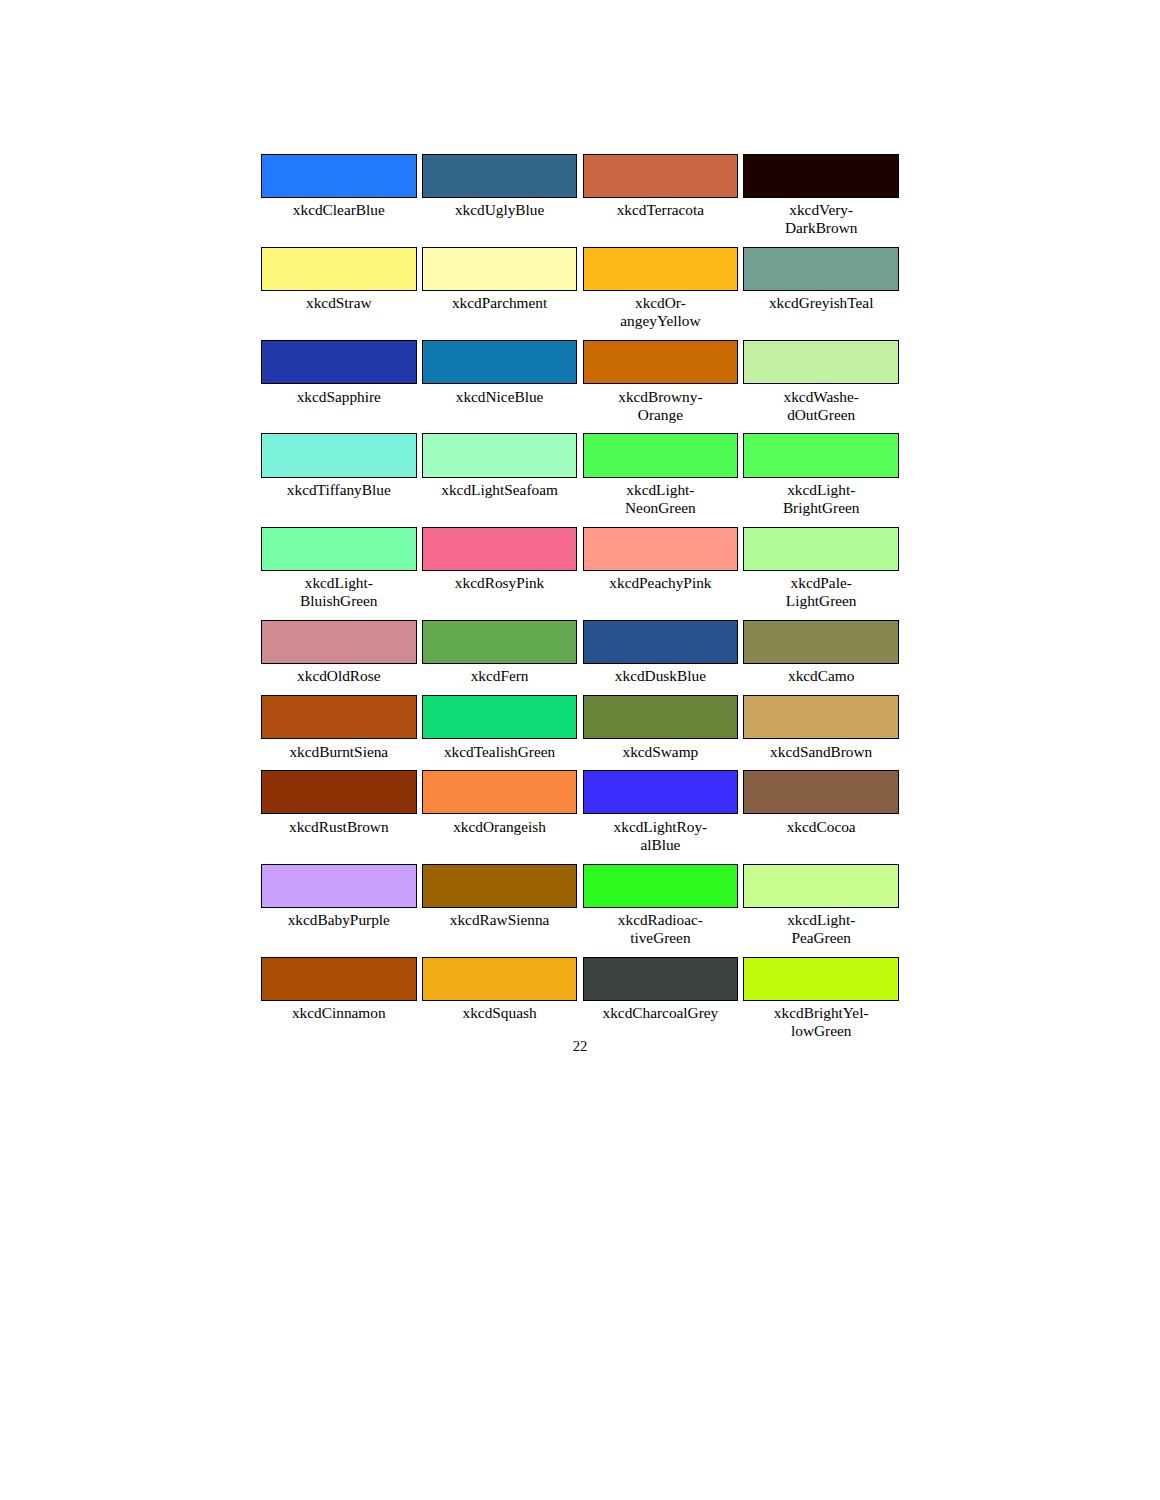| xkcdClearBlue | xkcdUglyBlue | xkcdTerracota | xkcdVery- DarkBrown |
| xkcdStraw | xkcdParchment | xkcdOr- angeyYellow | xkcdGreyishTeal |
| xkcdSapphire | xkcdNiceBlue | xkcdBrowny- Orange | xkcdWashe- dOutGreen |
| xkcdTiffanyBlue | xkcdLightSeafoam | xkcdLight- NeonGreen | xkcdLight- BrightGreen |
| xkcdLight- BluishGreen | xkcdRosyPink | xkcdPeachyPink | xkcdPale- LightGreen |
| xkcdOldRose | xkcdFern | xkcdDuskBlue | xkcdCamo |
| xkcdBurntSiena | xkcdTealishGreen | xkcdSwamp | xkcdSandBrown |
| xkcdRustBrown | xkcdOrangeish | xkcdLightRoy- alBlue | xkcdCocoa |
| xkcdBabyPurple | xkcdRawSienna | xkcdRadioac- tiveGreen | xkcdLight- PeaGreen |
| xkcdCinnamon | xkcdSquash | xkcdCharcoalGrey | xkcdBrightYel- lowGreen |
22